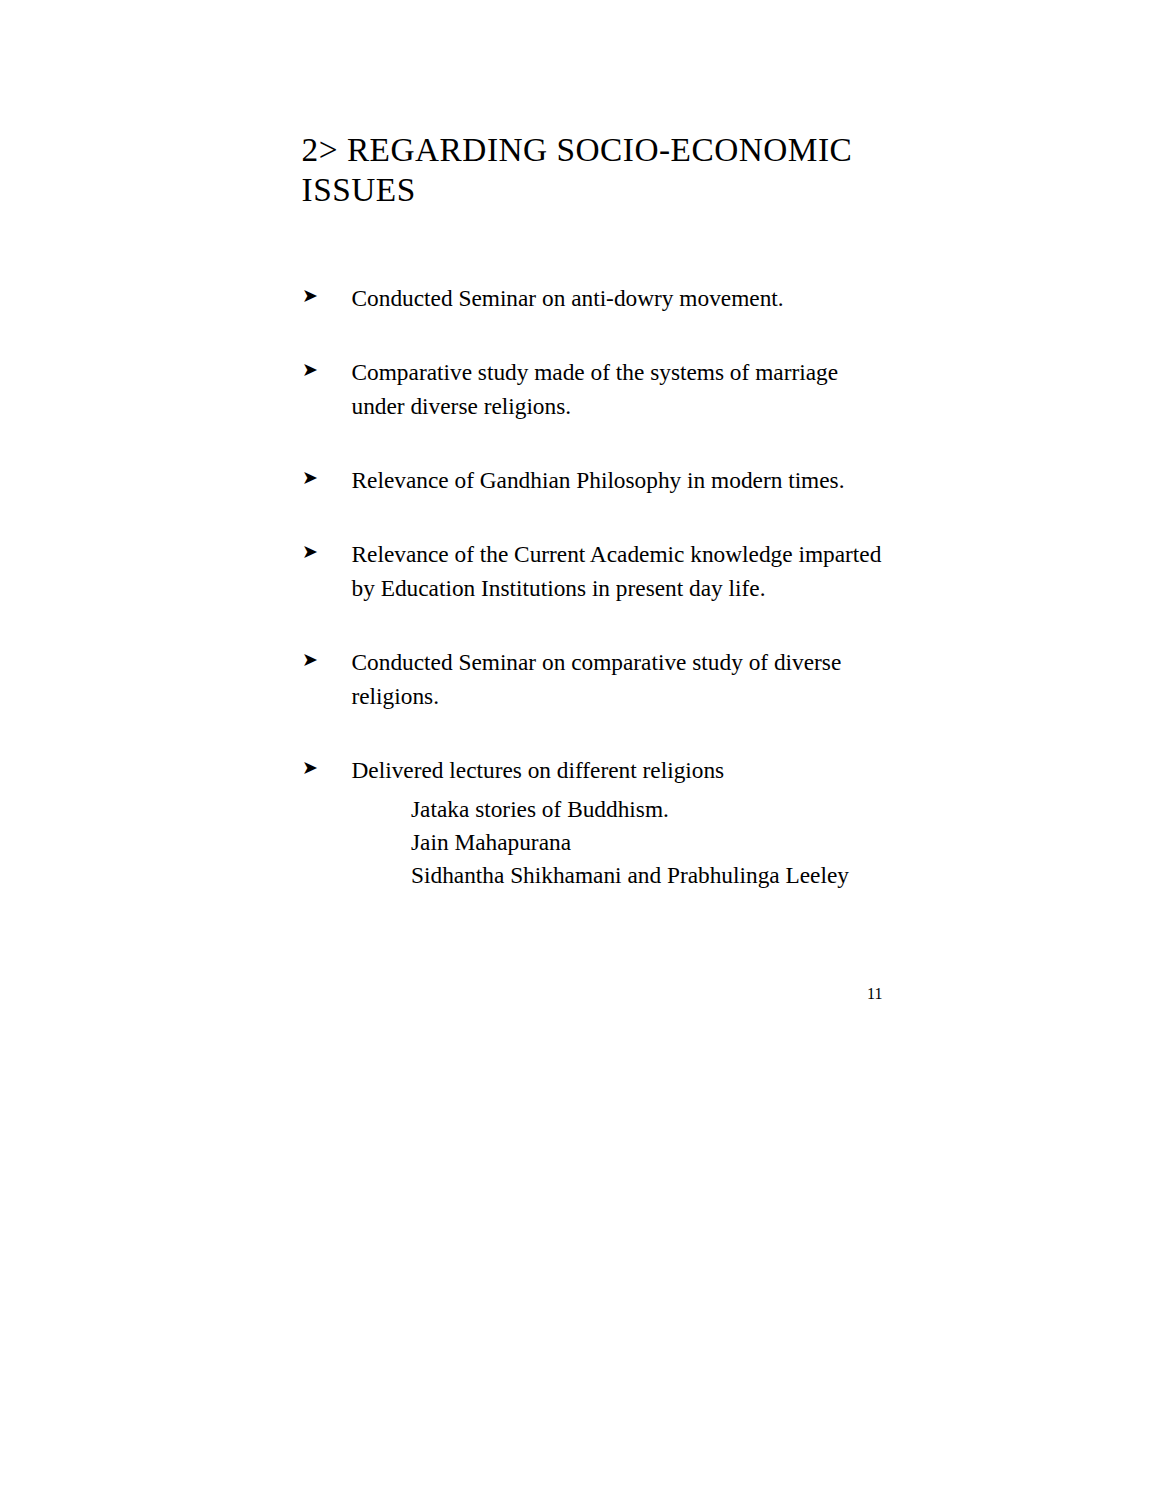2> REGARDING SOCIO-ECONOMIC ISSUES
Conducted Seminar on anti-dowry movement.
Comparative study made of the systems of marriage under diverse religions.
Relevance of Gandhian Philosophy in modern times.
Relevance of the Current Academic knowledge imparted by Education Institutions in present day life.
Conducted Seminar on comparative study of diverse religions.
Delivered lectures on different religions
Jataka stories of Buddhism.
Jain Mahapurana
Sidhantha Shikhamani and Prabhulinga Leeley
11